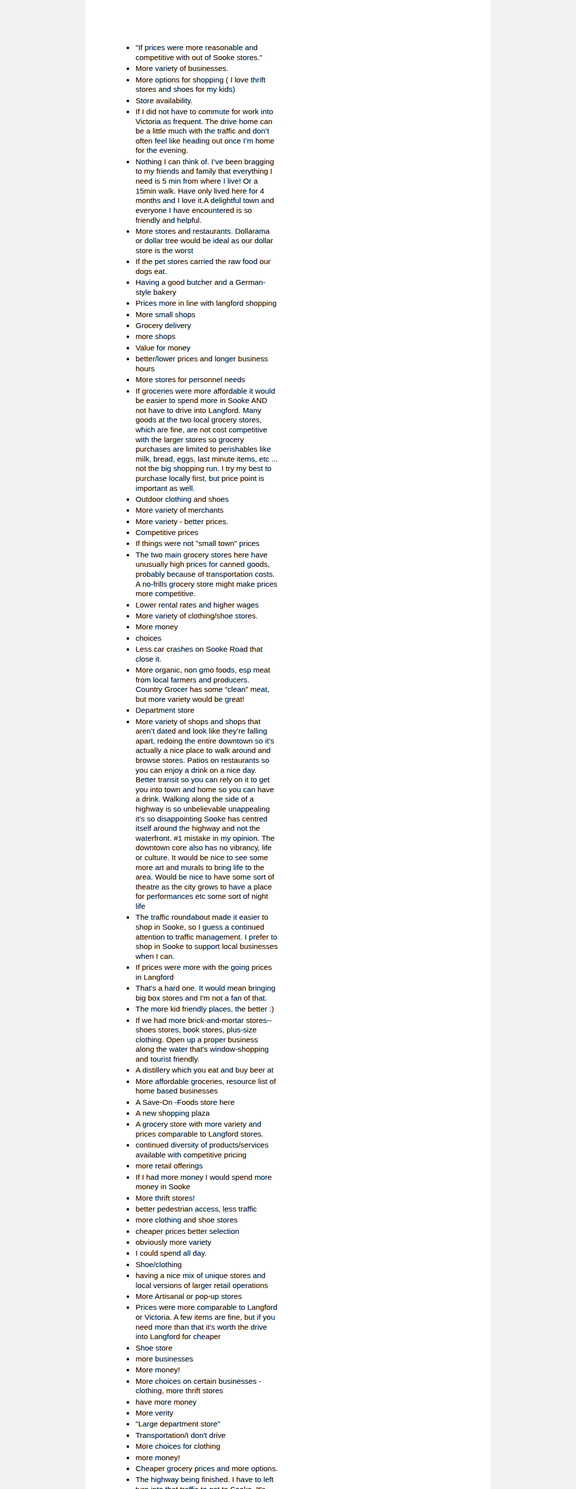"If prices were more reasonable and competitive with out of Sooke stores."
More variety of businesses.
More options for shopping ( I love thrift stores and shoes for my kids)
Store availability.
If I did not have to commute for work into Victoria as frequent. The drive home can be a little much with the traffic and don’t often feel like heading out once I’m home for the evening.
Nothing I can think of. I’ve been bragging to my friends and family that everything I need is 5 min from where I live! Or a 15min walk. Have only lived here for 4 months and I love it.A delightful town and everyone I have encountered is so friendly and helpful.
More stores and restaurants. Dollarama or dollar tree would be ideal as our dollar store is the worst
If the pet stores carried the raw food our dogs eat.
Having a good butcher and a German-style bakery
Prices more in line with langford shopping
More small shops
Grocery delivery
more shops
Value for money
better/lower prices and longer business hours
More stores for personnel needs
If groceries were more affordable it would be easier to spend more in Sooke AND not have to drive into Langford. Many goods at the two local grocery stores, which are fine, are not cost competitive with the larger stores so grocery purchases are limited to perishables like milk, bread, eggs, last minute items, etc ... not the big shopping run. I try my best to purchase locally first, but price point is important as well.
Outdoor clothing and shoes
More variety of merchants
More variety - better prices.
Competitive prices
If things were not "small town" prices
The two main grocery stores here have unusually high prices for canned goods, probably because of transportation costs. A no-frills grocery store might make prices more competitive.
Lower rental rates and higher wages
More variety of clothing/shoe stores.
More money
choices
Less car crashes on Sooke Road that close it.
More organic, non gmo foods, esp meat from local farmers and producers. Country Grocer has some “clean” meat, but more variety would be great!
Department store
More variety of shops and shops that aren’t dated and look like they’re falling apart, redoing the entire downtown so it’s actually a nice place to walk around and browse stores. Patios on restaurants so you can enjoy a drink on a nice day. Better transit so you can rely on it to get you into town and home so you can have a drink. Walking along the side of a highway is so unbelievable unappealing it’s so disappointing Sooke has centred itself around the highway and not the waterfront. #1 mistake in my opinion. The downtown core also has no vibrancy, life or culture. It would be nice to see some more art and murals to bring life to the area. Would be nice to have some sort of theatre as the city grows to have a place for performances etc some sort of night life
The traffic roundabout made it easier to shop in Sooke, so I guess a continued attention to traffic management. I prefer to shop in Sooke to support local businesses when I can.
If prices were more with the going prices in Langford
That's a hard one. It would mean bringing big box stores and I'm not a fan of that.
The more kid friendly places, the better :)
If we had more brick-and-mortar stores--shoes stores, book stores, plus-size clothing. Open up a proper business along the water that's window-shopping and tourist friendly.
A distillery which you eat and buy beer at
More affordable groceries, resource list of home based businesses
A Save-On -Foods store here
A new shopping plaza
A grocery store with more variety and prices comparable to Langford stores.
continued diversity of products/services available with competitive pricing
more retail offerings
If I had more money I would spend more money in Sooke
More thrift stores!
better pedestrian access, less traffic
more clothing and shoe stores
cheaper prices better selection
obviously more variety
I could spend all day.
Shoe/clothing
having a nice mix of unique stores and local versions of larger retail operations
More Artisanal or pop-up stores
Prices were more comparable to Langford or Victoria. A few items are fine, but if you need more than that it’s worth the drive into Langford for cheaper
Shoe store
more businesses
More money!
More choices on certain businesses - clothing, more thrift stores
have more money
More verity
"Large department store"
Transportation/I don't drive
More choices for clothing
more money!
Cheaper grocery prices and more options.
The highway being finished. I have to left turn into that traffic to get to Sooke. It's often a nightmare. I can't wait
Sooke’s Hidden Treasures
Page 25
Survey Results